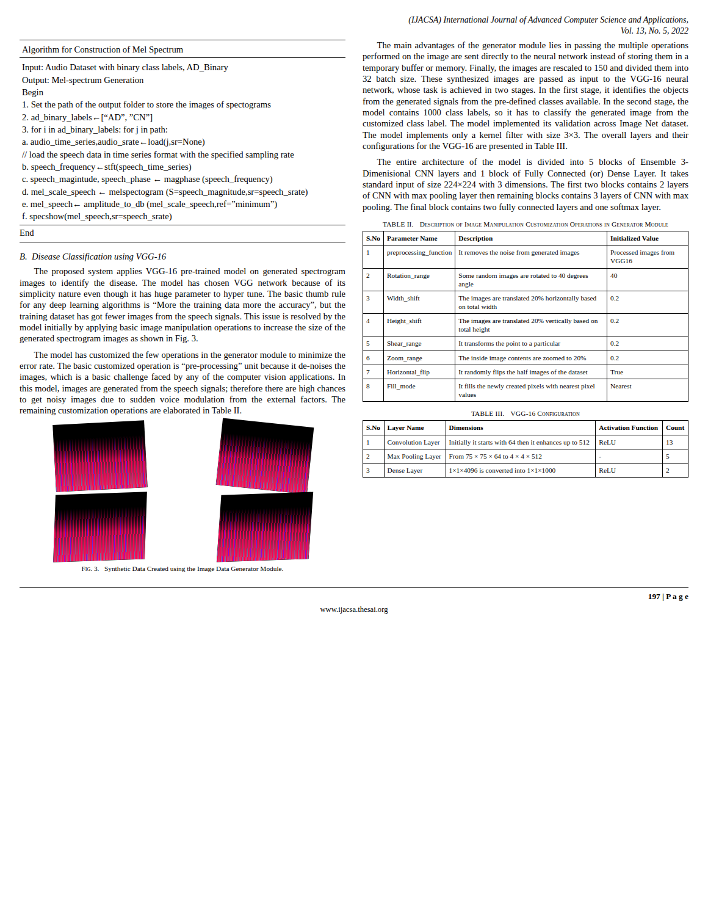(IJACSA) International Journal of Advanced Computer Science and Applications, Vol. 13, No. 5, 2022
Algorithm for Construction of Mel Spectrum
Input: Audio Dataset with binary class labels, AD_Binary
Output: Mel-spectrum Generation
Begin
1. Set the path of the output folder to store the images of spectograms
2. ad_binary_labels←[“AD”, ”CN”]
3. for i in ad_binary_labels: for j in path:
a. audio_time_series,audio_srate←load(j,sr=None)
// load the speech data in time series format with the specified sampling rate
b. speech_frequency←stft(speech_time_series)
c. speech_magintude, speech_phase ← magphase (speech_frequency)
d. mel_scale_speech ← melspectogram (S=speech_magnitude,sr=speech_srate)
e. mel_speech← amplitude_to_db (mel_scale_speech,ref=”minimum”)
f. specshow(mel_speech,sr=speech_srate)
End
B. Disease Classification using VGG-16
The proposed system applies VGG-16 pre-trained model on generated spectrogram images to identify the disease. The model has chosen VGG network because of its simplicity nature even though it has huge parameter to hyper tune. The basic thumb rule for any deep learning algorithms is “More the training data more the accuracy”, but the training dataset has got fewer images from the speech signals. This issue is resolved by the model initially by applying basic image manipulation operations to increase the size of the generated spectrogram images as shown in Fig. 3.
The model has customized the few operations in the generator module to minimize the error rate. The basic customized operation is “pre-processing” unit because it de-noises the images, which is a basic challenge faced by any of the computer vision applications. In this model, images are generated from the speech signals; therefore there are high chances to get noisy images due to sudden voice modulation from the external factors. The remaining customization operations are elaborated in Table II.
Fig. 3. Synthetic Data Created using the Image Data Generator Module.
The main advantages of the generator module lies in passing the multiple operations performed on the image are sent directly to the neural network instead of storing them in a temporary buffer or memory. Finally, the images are rescaled to 150 and divided them into 32 batch size. These synthesized images are passed as input to the VGG-16 neural network, whose task is achieved in two stages. In the first stage, it identifies the objects from the generated signals from the pre-defined classes available. In the second stage, the model contains 1000 class labels, so it has to classify the generated image from the customized class label. The model implemented its validation across Image Net dataset. The model implements only a kernel filter with size 3×3. The overall layers and their configurations for the VGG-16 are presented in Table III.
The entire architecture of the model is divided into 5 blocks of Ensemble 3-Dimenisional CNN layers and 1 block of Fully Connected (or) Dense Layer. It takes standard input of size 224×224 with 3 dimensions. The first two blocks contains 2 layers of CNN with max pooling layer then remaining blocks contains 3 layers of CNN with max pooling. The final block contains two fully connected layers and one softmax layer.
TABLE II. Description of Image Manipulation Customization Operations in Generator Module
| S.No | Parameter Name | Description | Initialized Value |
| --- | --- | --- | --- |
| 1 | preprocessing_function | It removes the noise from generated images | Processed images from VGG16 |
| 2 | Rotation_range | Some random images are rotated to 40 degrees angle | 40 |
| 3 | Width_shift | The images are translated 20% horizontally based on total width | 0.2 |
| 4 | Height_shift | The images are translated 20% vertically based on total height | 0.2 |
| 5 | Shear_range | It transforms the point to a particular | 0.2 |
| 6 | Zoom_range | The inside image contents are zoomed to 20% | 0.2 |
| 7 | Horizontal_flip | It randomly flips the half images of the dataset | True |
| 8 | Fill_mode | It fills the newly created pixels with nearest pixel values | Nearest |
TABLE III. VGG-16 Configuration
| S.No | Layer Name | Dimensions | Activation Function | Count |
| --- | --- | --- | --- | --- |
| 1 | Convolution Layer | Initially it starts with 64 then it enhances up to 512 | ReLU | 13 |
| 2 | Max Pooling Layer | From 75 × 75 × 64 to 4 × 4 × 512 | - | 5 |
| 3 | Dense Layer | 1×1×4096 is converted into 1×1×1000 | ReLU | 2 |
197 | P a g e
www.ijacsa.thesai.org